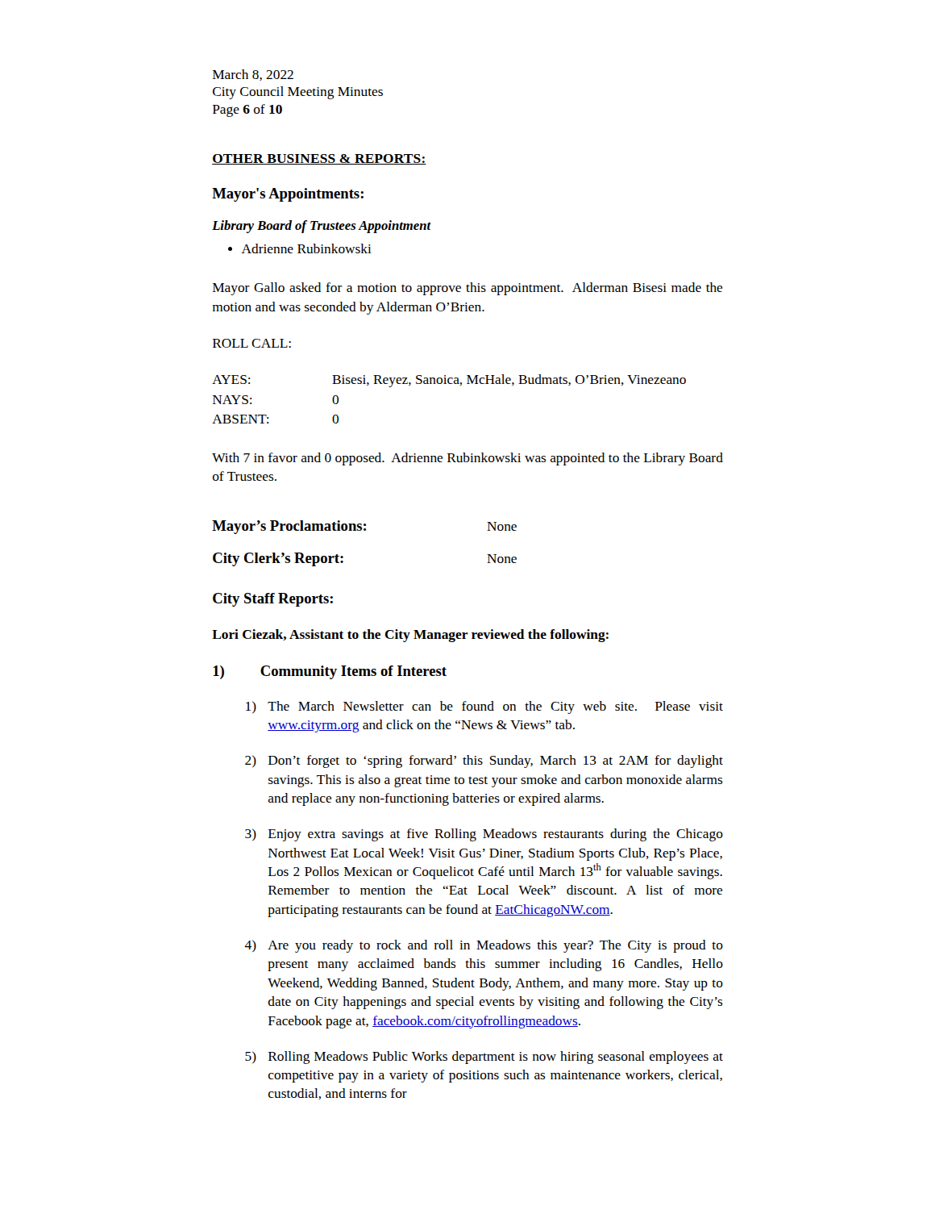March 8, 2022
City Council Meeting Minutes
Page 6 of 10
OTHER BUSINESS & REPORTS:
Mayor's Appointments:
Library Board of Trustees Appointment
Adrienne Rubinkowski
Mayor Gallo asked for a motion to approve this appointment. Alderman Bisesi made the motion and was seconded by Alderman O’Brien.
ROLL CALL:
| AYES: | Bisesi, Reyez, Sanoica, McHale, Budmats, O’Brien, Vinezeano |
| NAYS: | 0 |
| ABSENT: | 0 |
With 7 in favor and 0 opposed. Adrienne Rubinkowski was appointed to the Library Board of Trustees.
Mayor’s Proclamations:
None
City Clerk’s Report:
None
City Staff Reports:
Lori Ciezak, Assistant to the City Manager reviewed the following:
1)
Community Items of Interest
1)
The March Newsletter can be found on the City web site. Please visit www.cityrm.org and click on the “News & Views” tab.
2)
Don’t forget to ‘spring forward’ this Sunday, March 13 at 2AM for daylight savings. This is also a great time to test your smoke and carbon monoxide alarms and replace any non-functioning batteries or expired alarms.
3)
Enjoy extra savings at five Rolling Meadows restaurants during the Chicago Northwest Eat Local Week! Visit Gus’ Diner, Stadium Sports Club, Rep’s Place, Los 2 Pollos Mexican or Coquelicot Café until March 13th for valuable savings. Remember to mention the “Eat Local Week” discount. A list of more participating restaurants can be found at EatChicagoNW.com.
4)
Are you ready to rock and roll in Meadows this year? The City is proud to present many acclaimed bands this summer including 16 Candles, Hello Weekend, Wedding Banned, Student Body, Anthem, and many more. Stay up to date on City happenings and special events by visiting and following the City’s Facebook page at, facebook.com/cityofrollingmeadows.
5)
Rolling Meadows Public Works department is now hiring seasonal employees at competitive pay in a variety of positions such as maintenance workers, clerical, custodial, and interns for